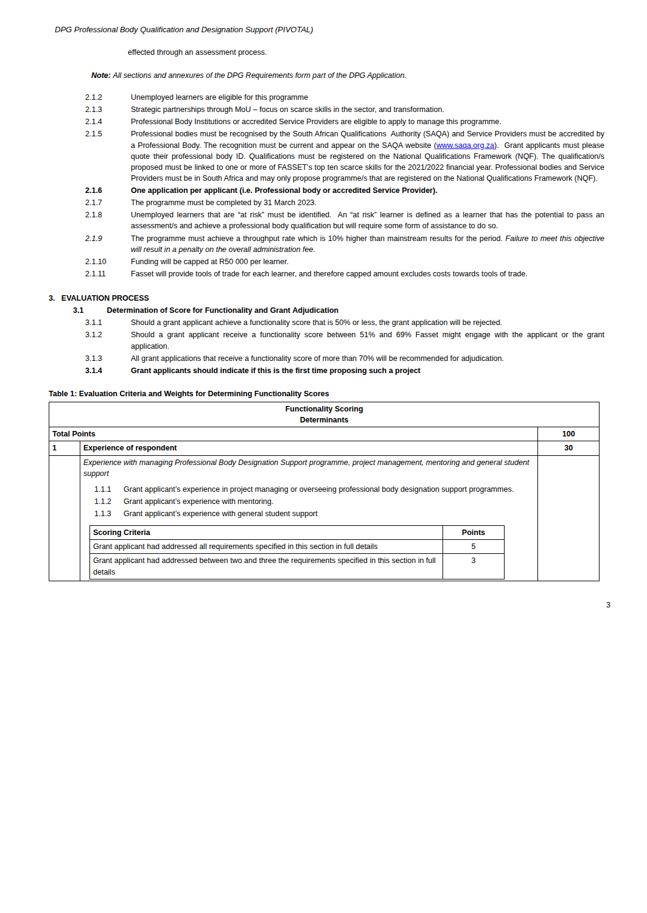DPG Professional Body Qualification and Designation Support (PIVOTAL)
effected through an assessment process.
Note: All sections and annexures of the DPG Requirements form part of the DPG Application.
2.1.2
Unemployed learners are eligible for this programme
2.1.3
Strategic partnerships through MoU – focus on scarce skills in the sector, and transformation.
2.1.4
Professional Body Institutions or accredited Service Providers are eligible to apply to manage this programme.
2.1.5
Professional bodies must be recognised by the South African Qualifications Authority (SAQA) and Service Providers must be accredited by a Professional Body. The recognition must be current and appear on the SAQA website (www.saqa.org.za). Grant applicants must please quote their professional body ID. Qualifications must be registered on the National Qualifications Framework (NQF). The qualification/s proposed must be linked to one or more of FASSET’s top ten scarce skills for the 2021/2022 financial year. Professional bodies and Service Providers must be in South Africa and may only propose programme/s that are registered on the National Qualifications Framework (NQF).
2.1.6
One application per applicant (i.e. Professional body or accredited Service Provider).
2.1.7
The programme must be completed by 31 March 2023.
2.1.8
Unemployed learners that are “at risk” must be identified. An “at risk” learner is defined as a learner that has the potential to pass an assessment/s and achieve a professional body qualification but will require some form of assistance to do so.
2.1.9
The programme must achieve a throughput rate which is 10% higher than mainstream results for the period. Failure to meet this objective will result in a penalty on the overall administration fee.
2.1.10
Funding will be capped at R50 000 per learner.
2.1.11
Fasset will provide tools of trade for each learner, and therefore capped amount excludes costs towards tools of trade.
3. EVALUATION PROCESS
3.1 Determination of Score for Functionality and Grant Adjudication
3.1.1
Should a grant applicant achieve a functionality score that is 50% or less, the grant application will be rejected.
3.1.2
Should a grant applicant receive a functionality score between 51% and 69% Fasset might engage with the applicant or the grant application.
3.1.3
All grant applications that receive a functionality score of more than 70% will be recommended for adjudication.
3.1.4
Grant applicants should indicate if this is the first time proposing such a project
Table 1: Evaluation Criteria and Weights for Determining Functionality Scores
| Functionality Scoring Determinants |
| Total Points | 100 |
| 1 | Experience of respondent | 30 |
| | Experience with managing Professional Body Designation Support programme, project management, mentoring and general student support 1.1.1 Grant applicant’s experience in project managing or overseeing professional body designation support programmes. 1.1.2 Grant applicant’s experience with mentoring. 1.1.3 Grant applicant’s experience with general student support / Scoring Criteria / Points / / Grant applicant had addressed all requirements specified in this section in full details / 5 / / Grant applicant had addressed between two and three the requirements specified in this section in full details / 3 / | |
3